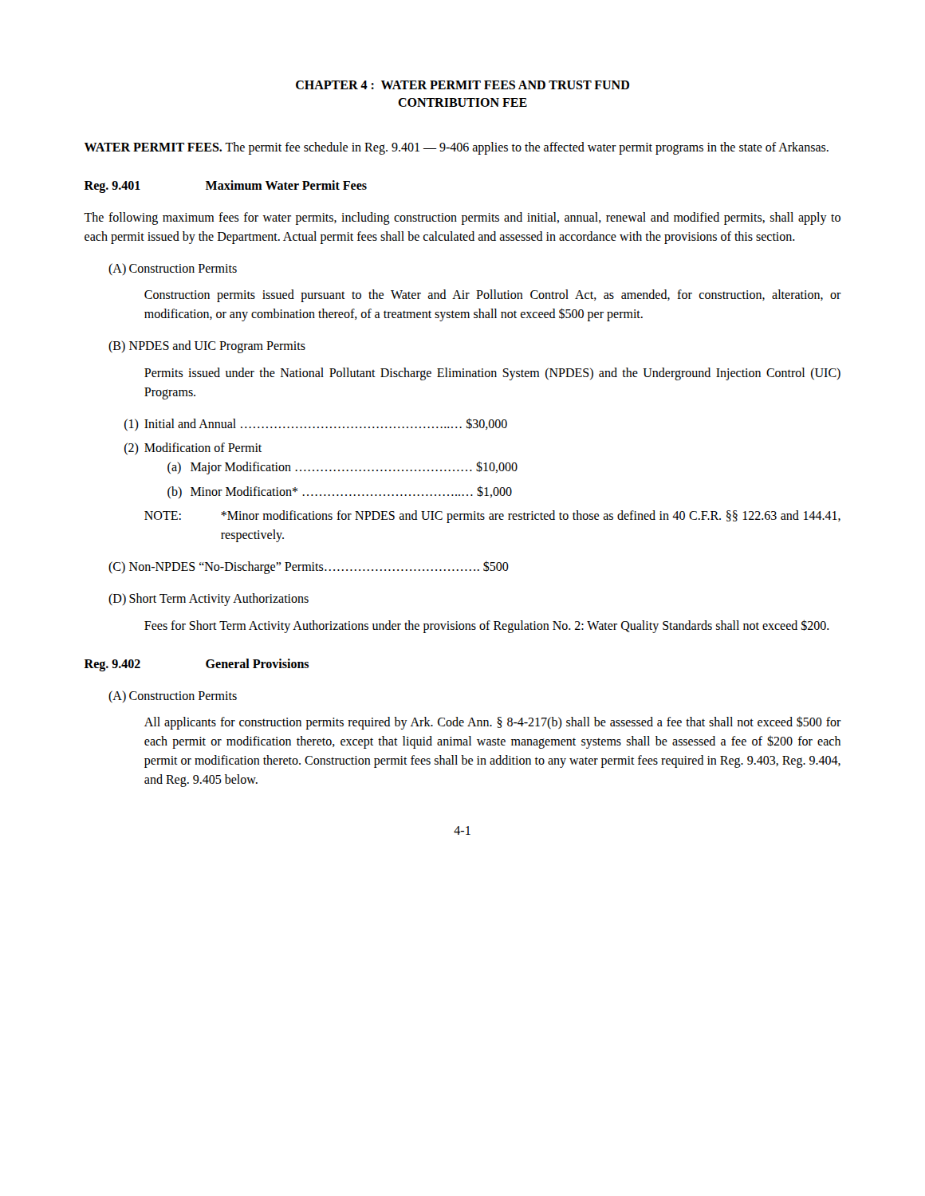CHAPTER 4 : WATER PERMIT FEES AND TRUST FUND
CONTRIBUTION FEE
WATER PERMIT FEES. The permit fee schedule in Reg. 9.401 — 9-406 applies to the affected water permit programs in the state of Arkansas.
Reg. 9.401 Maximum Water Permit Fees
The following maximum fees for water permits, including construction permits and initial, annual, renewal and modified permits, shall apply to each permit issued by the Department. Actual permit fees shall be calculated and assessed in accordance with the provisions of this section.
(A) Construction Permits
Construction permits issued pursuant to the Water and Air Pollution Control Act, as amended, for construction, alteration, or modification, or any combination thereof, of a treatment system shall not exceed $500 per permit.
(B) NPDES and UIC Program Permits
Permits issued under the National Pollutant Discharge Elimination System (NPDES) and the Underground Injection Control (UIC) Programs.
(1) Initial and Annual …………………………………………..… $30,000
(2) Modification of Permit
(a) Major Modification …………………………………… $10,000
(b) Minor Modification* ………………………………..… $1,000
NOTE: *Minor modifications for NPDES and UIC permits are restricted to those as defined in 40 C.F.R. §§ 122.63 and 144.41, respectively.
(C) Non-NPDES “No-Discharge” Permits………………………………. $500
(D) Short Term Activity Authorizations
Fees for Short Term Activity Authorizations under the provisions of Regulation No. 2: Water Quality Standards shall not exceed $200.
Reg. 9.402 General Provisions
(A) Construction Permits
All applicants for construction permits required by Ark. Code Ann. § 8-4-217(b) shall be assessed a fee that shall not exceed $500 for each permit or modification thereto, except that liquid animal waste management systems shall be assessed a fee of $200 for each permit or modification thereto. Construction permit fees shall be in addition to any water permit fees required in Reg. 9.403, Reg. 9.404, and Reg. 9.405 below.
4-1